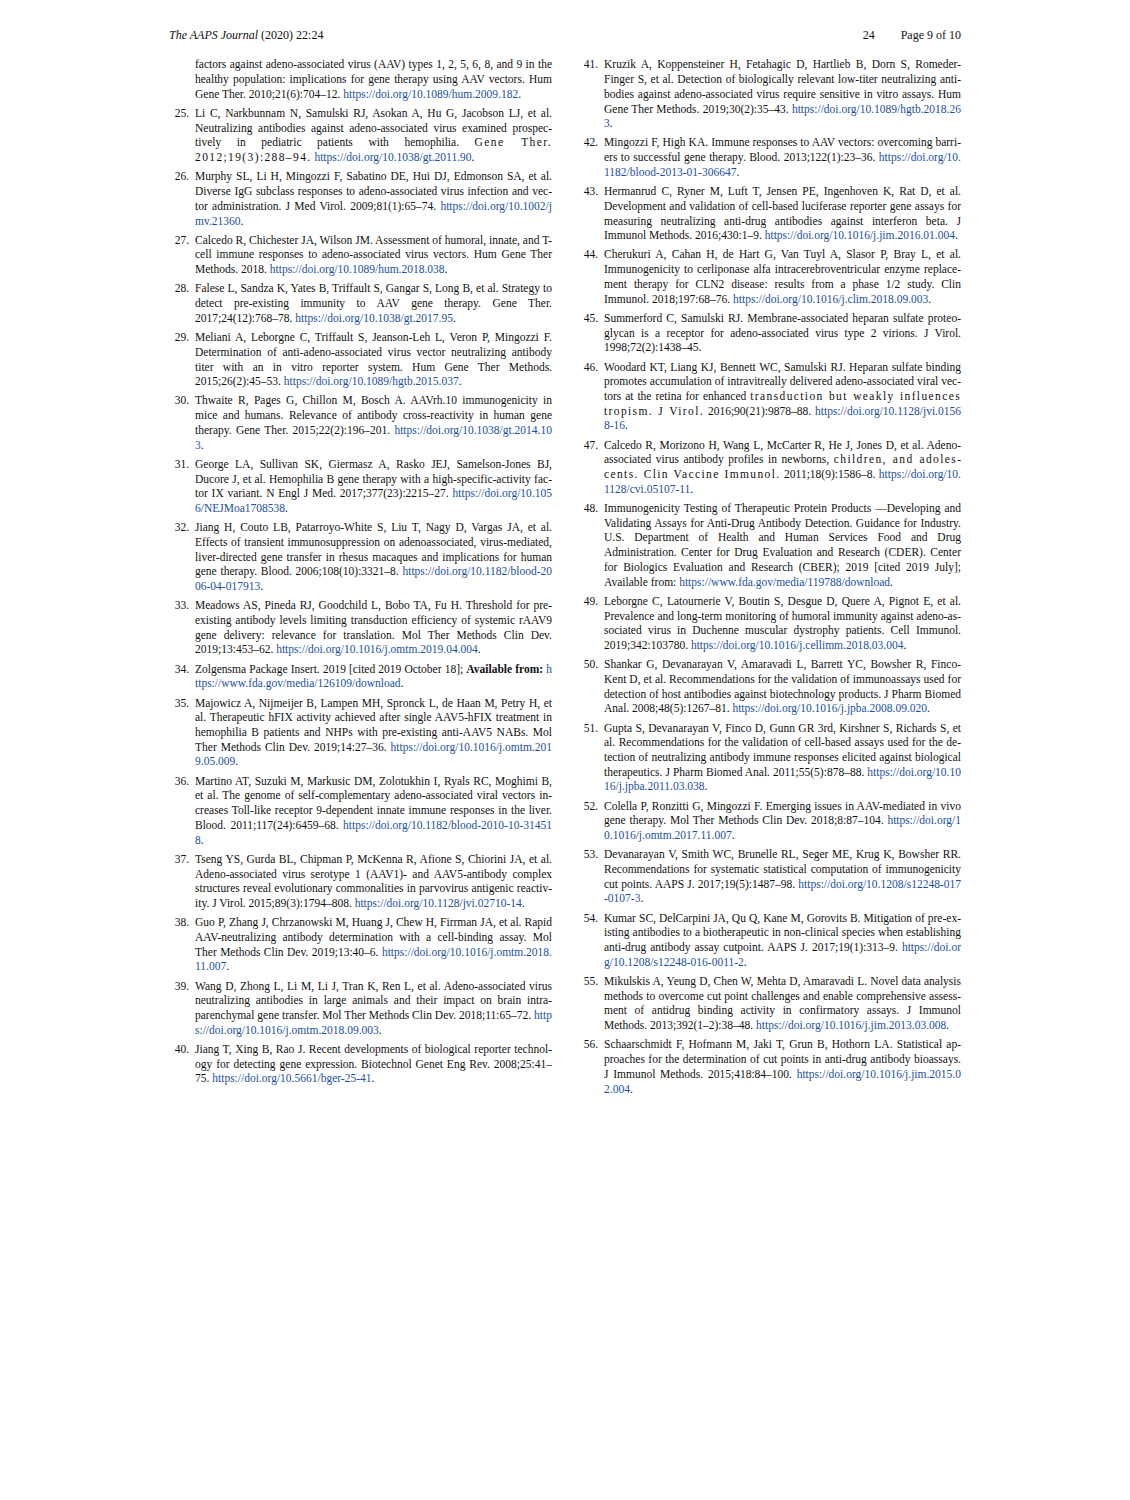The AAPS Journal (2020) 22:24
24 Page 9 of 10
factors against adeno-associated virus (AAV) types 1, 2, 5, 6, 8, and 9 in the healthy population: implications for gene therapy using AAV vectors. Hum Gene Ther. 2010;21(6):704–12. https://doi.org/10.1089/hum.2009.182.
25. Li C, Narkbunnam N, Samulski RJ, Asokan A, Hu G, Jacobson LJ, et al. Neutralizing antibodies against adeno-associated virus examined prospectively in pediatric patients with hemophilia. Gene Ther. 2012;19(3):288–94. https://doi.org/10.1038/gt.2011.90.
26. Murphy SL, Li H, Mingozzi F, Sabatino DE, Hui DJ, Edmonson SA, et al. Diverse IgG subclass responses to adeno-associated virus infection and vector administration. J Med Virol. 2009;81(1):65–74. https://doi.org/10.1002/jmv.21360.
27. Calcedo R, Chichester JA, Wilson JM. Assessment of humoral, innate, and T-cell immune responses to adeno-associated virus vectors. Hum Gene Ther Methods. 2018. https://doi.org/10.1089/hum.2018.038.
28. Falese L, Sandza K, Yates B, Triffault S, Gangar S, Long B, et al. Strategy to detect pre-existing immunity to AAV gene therapy. Gene Ther. 2017;24(12):768–78. https://doi.org/10.1038/gt.2017.95.
29. Meliani A, Leborgne C, Triffault S, Jeanson-Leh L, Veron P, Mingozzi F. Determination of anti-adeno-associated virus vector neutralizing antibody titer with an in vitro reporter system. Hum Gene Ther Methods. 2015;26(2):45–53. https://doi.org/10.1089/hgtb.2015.037.
30. Thwaite R, Pages G, Chillon M, Bosch A. AAVrh.10 immunogenicity in mice and humans. Relevance of antibody cross-reactivity in human gene therapy. Gene Ther. 2015;22(2):196–201. https://doi.org/10.1038/gt.2014.103.
31. George LA, Sullivan SK, Giermasz A, Rasko JEJ, Samelson-Jones BJ, Ducore J, et al. Hemophilia B gene therapy with a high-specific-activity factor IX variant. N Engl J Med. 2017;377(23):2215–27. https://doi.org/10.1056/NEJMoa1708538.
32. Jiang H, Couto LB, Patarroyo-White S, Liu T, Nagy D, Vargas JA, et al. Effects of transient immunosuppression on adenoassociated, virus-mediated, liver-directed gene transfer in rhesus macaques and implications for human gene therapy. Blood. 2006;108(10):3321–8. https://doi.org/10.1182/blood-2006-04-017913.
33. Meadows AS, Pineda RJ, Goodchild L, Bobo TA, Fu H. Threshold for pre-existing antibody levels limiting transduction efficiency of systemic rAAV9 gene delivery: relevance for translation. Mol Ther Methods Clin Dev. 2019;13:453–62. https://doi.org/10.1016/j.omtm.2019.04.004.
34. Zolgensma Package Insert. 2019 [cited 2019 October 18]; Available from: https://www.fda.gov/media/126109/download.
35. Majowicz A, Nijmeijer B, Lampen MH, Spronck L, de Haan M, Petry H, et al. Therapeutic hFIX activity achieved after single AAV5-hFIX treatment in hemophilia B patients and NHPs with pre-existing anti-AAV5 NABs. Mol Ther Methods Clin Dev. 2019;14:27–36. https://doi.org/10.1016/j.omtm.2019.05.009.
36. Martino AT, Suzuki M, Markusic DM, Zolotukhin I, Ryals RC, Moghimi B, et al. The genome of self-complementary adeno-associated viral vectors increases Toll-like receptor 9-dependent innate immune responses in the liver. Blood. 2011;117(24):6459–68. https://doi.org/10.1182/blood-2010-10-314518.
37. Tseng YS, Gurda BL, Chipman P, McKenna R, Afione S, Chiorini JA, et al. Adeno-associated virus serotype 1 (AAV1)- and AAV5-antibody complex structures reveal evolutionary commonalities in parvovirus antigenic reactivity. J Virol. 2015;89(3):1794–808. https://doi.org/10.1128/jvi.02710-14.
38. Guo P, Zhang J, Chrzanowski M, Huang J, Chew H, Firrman JA, et al. Rapid AAV-neutralizing antibody determination with a cell-binding assay. Mol Ther Methods Clin Dev. 2019;13:40–6. https://doi.org/10.1016/j.omtm.2018.11.007.
39. Wang D, Zhong L, Li M, Li J, Tran K, Ren L, et al. Adeno-associated virus neutralizing antibodies in large animals and their impact on brain intraparenchymal gene transfer. Mol Ther Methods Clin Dev. 2018;11:65–72. https://doi.org/10.1016/j.omtm.2018.09.003.
40. Jiang T, Xing B, Rao J. Recent developments of biological reporter technology for detecting gene expression. Biotechnol Genet Eng Rev. 2008;25:41–75. https://doi.org/10.5661/bger-25-41.
41. Kruzik A, Koppensteiner H, Fetahagic D, Hartlieb B, Dorn S, Romeder-Finger S, et al. Detection of biologically relevant low-titer neutralizing antibodies against adeno-associated virus require sensitive in vitro assays. Hum Gene Ther Methods. 2019;30(2):35–43. https://doi.org/10.1089/hgtb.2018.263.
42. Mingozzi F, High KA. Immune responses to AAV vectors: overcoming barriers to successful gene therapy. Blood. 2013;122(1):23–36. https://doi.org/10.1182/blood-2013-01-306647.
43. Hermanrud C, Ryner M, Luft T, Jensen PE, Ingenhoven K, Rat D, et al. Development and validation of cell-based luciferase reporter gene assays for measuring neutralizing anti-drug antibodies against interferon beta. J Immunol Methods. 2016;430:1–9. https://doi.org/10.1016/j.jim.2016.01.004.
44. Cherukuri A, Cahan H, de Hart G, Van Tuyl A, Slasor P, Bray L, et al. Immunogenicity to cerliponase alfa intracerebroventricular enzyme replacement therapy for CLN2 disease: results from a phase 1/2 study. Clin Immunol. 2018;197:68–76. https://doi.org/10.1016/j.clim.2018.09.003.
45. Summerford C, Samulski RJ. Membrane-associated heparan sulfate proteoglycan is a receptor for adeno-associated virus type 2 virions. J Virol. 1998;72(2):1438–45.
46. Woodard KT, Liang KJ, Bennett WC, Samulski RJ. Heparan sulfate binding promotes accumulation of intravitreally delivered adeno-associated viral vectors at the retina for enhanced transduction but weakly influences tropism. J Virol. 2016;90(21):9878–88. https://doi.org/10.1128/jvi.01568-16.
47. Calcedo R, Morizono H, Wang L, McCarter R, He J, Jones D, et al. Adeno-associated virus antibody profiles in newborns, children, and adolescents. Clin Vaccine Immunol. 2011;18(9):1586–8. https://doi.org/10.1128/cvi.05107-11.
48. Immunogenicity Testing of Therapeutic Protein Products —Developing and Validating Assays for Anti-Drug Antibody Detection. Guidance for Industry. U.S. Department of Health and Human Services Food and Drug Administration. Center for Drug Evaluation and Research (CDER). Center for Biologics Evaluation and Research (CBER); 2019 [cited 2019 July]; Available from: https://www.fda.gov/media/119788/download.
49. Leborgne C, Latournerie V, Boutin S, Desgue D, Quere A, Pignot E, et al. Prevalence and long-term monitoring of humoral immunity against adeno-associated virus in Duchenne muscular dystrophy patients. Cell Immunol. 2019;342:103780. https://doi.org/10.1016/j.cellimm.2018.03.004.
50. Shankar G, Devanarayan V, Amaravadi L, Barrett YC, Bowsher R, Finco-Kent D, et al. Recommendations for the validation of immunoassays used for detection of host antibodies against biotechnology products. J Pharm Biomed Anal. 2008;48(5):1267–81. https://doi.org/10.1016/j.jpba.2008.09.020.
51. Gupta S, Devanarayan V, Finco D, Gunn GR 3rd, Kirshner S, Richards S, et al. Recommendations for the validation of cell-based assays used for the detection of neutralizing antibody immune responses elicited against biological therapeutics. J Pharm Biomed Anal. 2011;55(5):878–88. https://doi.org/10.1016/j.jpba.2011.03.038.
52. Colella P, Ronzitti G, Mingozzi F. Emerging issues in AAV-mediated in vivo gene therapy. Mol Ther Methods Clin Dev. 2018;8:87–104. https://doi.org/10.1016/j.omtm.2017.11.007.
53. Devanarayan V, Smith WC, Brunelle RL, Seger ME, Krug K, Bowsher RR. Recommendations for systematic statistical computation of immunogenicity cut points. AAPS J. 2017;19(5):1487–98. https://doi.org/10.1208/s12248-017-0107-3.
54. Kumar SC, DelCarpini JA, Qu Q, Kane M, Gorovits B. Mitigation of pre-existing antibodies to a biotherapeutic in non-clinical species when establishing anti-drug antibody assay cutpoint. AAPS J. 2017;19(1):313–9. https://doi.org/10.1208/s12248-016-0011-2.
55. Mikulskis A, Yeung D, Chen W, Mehta D, Amaravadi L. Novel data analysis methods to overcome cut point challenges and enable comprehensive assessment of antidrug binding activity in confirmatory assays. J Immunol Methods. 2013;392(1–2):38–48. https://doi.org/10.1016/j.jim.2013.03.008.
56. Schaarschmidt F, Hofmann M, Jaki T, Grun B, Hothorn LA. Statistical approaches for the determination of cut points in anti-drug antibody bioassays. J Immunol Methods. 2015;418:84–100. https://doi.org/10.1016/j.jim.2015.02.004.